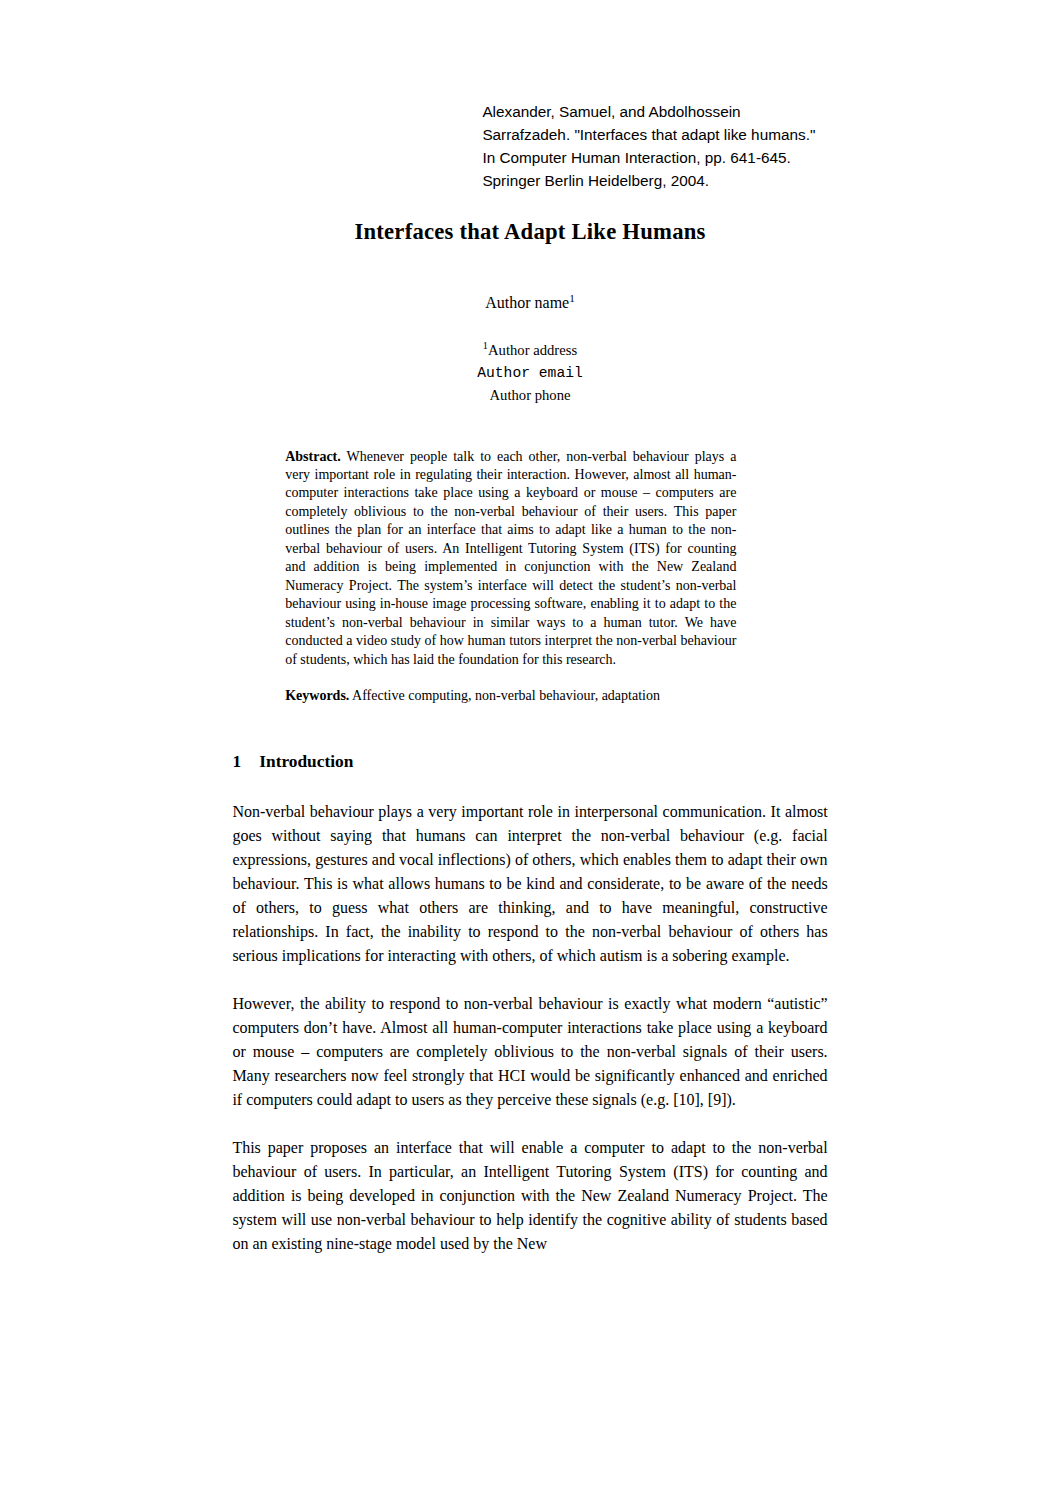Alexander, Samuel, and Abdolhossein Sarrafzadeh. "Interfaces that adapt like humans." In Computer Human Interaction, pp. 641-645. Springer Berlin Heidelberg, 2004.
Interfaces that Adapt Like Humans
Author name1
1Author address
Author email
Author phone
Abstract. Whenever people talk to each other, non-verbal behaviour plays a very important role in regulating their interaction. However, almost all human-computer interactions take place using a keyboard or mouse – computers are completely oblivious to the non-verbal behaviour of their users. This paper outlines the plan for an interface that aims to adapt like a human to the non-verbal behaviour of users. An Intelligent Tutoring System (ITS) for counting and addition is being implemented in conjunction with the New Zealand Numeracy Project. The system’s interface will detect the student’s non-verbal behaviour using in-house image processing software, enabling it to adapt to the student’s non-verbal behaviour in similar ways to a human tutor. We have conducted a video study of how human tutors interpret the non-verbal behaviour of students, which has laid the foundation for this research.
Keywords. Affective computing, non-verbal behaviour, adaptation
1 Introduction
Non-verbal behaviour plays a very important role in interpersonal communication. It almost goes without saying that humans can interpret the non-verbal behaviour (e.g. facial expressions, gestures and vocal inflections) of others, which enables them to adapt their own behaviour. This is what allows humans to be kind and considerate, to be aware of the needs of others, to guess what others are thinking, and to have meaningful, constructive relationships. In fact, the inability to respond to the non-verbal behaviour of others has serious implications for interacting with others, of which autism is a sobering example.
However, the ability to respond to non-verbal behaviour is exactly what modern “autistic” computers don’t have. Almost all human-computer interactions take place using a keyboard or mouse – computers are completely oblivious to the non-verbal signals of their users. Many researchers now feel strongly that HCI would be significantly enhanced and enriched if computers could adapt to users as they perceive these signals (e.g. [10], [9]).
This paper proposes an interface that will enable a computer to adapt to the non-verbal behaviour of users. In particular, an Intelligent Tutoring System (ITS) for counting and addition is being developed in conjunction with the New Zealand Numeracy Project. The system will use non-verbal behaviour to help identify the cognitive ability of students based on an existing nine-stage model used by the New